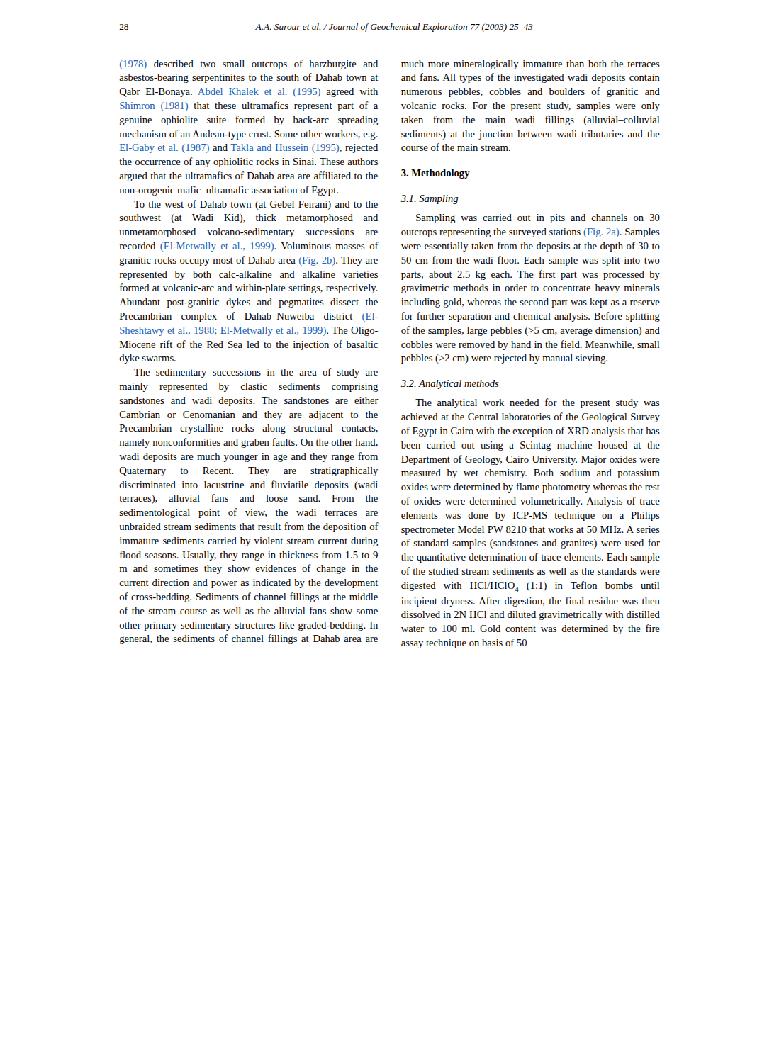28 A.A. Surour et al. / Journal of Geochemical Exploration 77 (2003) 25–43
(1978) described two small outcrops of harzburgite and asbestos-bearing serpentinites to the south of Dahab town at Qabr El-Bonaya. Abdel Khalek et al. (1995) agreed with Shimron (1981) that these ultramafics represent part of a genuine ophiolite suite formed by back-arc spreading mechanism of an Andean-type crust. Some other workers, e.g. El-Gaby et al. (1987) and Takla and Hussein (1995), rejected the occurrence of any ophiolitic rocks in Sinai. These authors argued that the ultramafics of Dahab area are affiliated to the non-orogenic mafic–ultramafic association of Egypt.
To the west of Dahab town (at Gebel Feirani) and to the southwest (at Wadi Kid), thick metamorphosed and unmetamorphosed volcano-sedimentary successions are recorded (El-Metwally et al., 1999). Voluminous masses of granitic rocks occupy most of Dahab area (Fig. 2b). They are represented by both calc-alkaline and alkaline varieties formed at volcanic-arc and within-plate settings, respectively. Abundant post-granitic dykes and pegmatites dissect the Precambrian complex of Dahab–Nuweiba district (El-Sheshtawy et al., 1988; El-Metwally et al., 1999). The Oligo-Miocene rift of the Red Sea led to the injection of basaltic dyke swarms.
The sedimentary successions in the area of study are mainly represented by clastic sediments comprising sandstones and wadi deposits. The sandstones are either Cambrian or Cenomanian and they are adjacent to the Precambrian crystalline rocks along structural contacts, namely nonconformities and graben faults. On the other hand, wadi deposits are much younger in age and they range from Quaternary to Recent. They are stratigraphically discriminated into lacustrine and fluviatile deposits (wadi terraces), alluvial fans and loose sand. From the sedimentological point of view, the wadi terraces are unbraided stream sediments that result from the deposition of immature sediments carried by violent stream current during flood seasons. Usually, they range in thickness from 1.5 to 9 m and sometimes they show evidences of change in the current direction and power as indicated by the development of cross-bedding. Sediments of channel fillings at the middle of the stream course as well as the alluvial fans show some other primary sedimentary structures like graded-bedding. In general, the sediments of channel fillings at Dahab area are much more mineralogically immature than both the terraces and fans. All types of the investigated wadi deposits contain numerous pebbles, cobbles and boulders of granitic and volcanic rocks. For the present study, samples were only taken from the main wadi fillings (alluvial–colluvial sediments) at the junction between wadi tributaries and the course of the main stream.
3. Methodology
3.1. Sampling
Sampling was carried out in pits and channels on 30 outcrops representing the surveyed stations (Fig. 2a). Samples were essentially taken from the deposits at the depth of 30 to 50 cm from the wadi floor. Each sample was split into two parts, about 2.5 kg each. The first part was processed by gravimetric methods in order to concentrate heavy minerals including gold, whereas the second part was kept as a reserve for further separation and chemical analysis. Before splitting of the samples, large pebbles (>5 cm, average dimension) and cobbles were removed by hand in the field. Meanwhile, small pebbles (>2 cm) were rejected by manual sieving.
3.2. Analytical methods
The analytical work needed for the present study was achieved at the Central laboratories of the Geological Survey of Egypt in Cairo with the exception of XRD analysis that has been carried out using a Scintag machine housed at the Department of Geology, Cairo University. Major oxides were measured by wet chemistry. Both sodium and potassium oxides were determined by flame photometry whereas the rest of oxides were determined volumetrically. Analysis of trace elements was done by ICP-MS technique on a Philips spectrometer Model PW 8210 that works at 50 MHz. A series of standard samples (sandstones and granites) were used for the quantitative determination of trace elements. Each sample of the studied stream sediments as well as the standards were digested with HCl/HClO4 (1:1) in Teflon bombs until incipient dryness. After digestion, the final residue was then dissolved in 2N HCl and diluted gravimetrically with distilled water to 100 ml. Gold content was determined by the fire assay technique on basis of 50